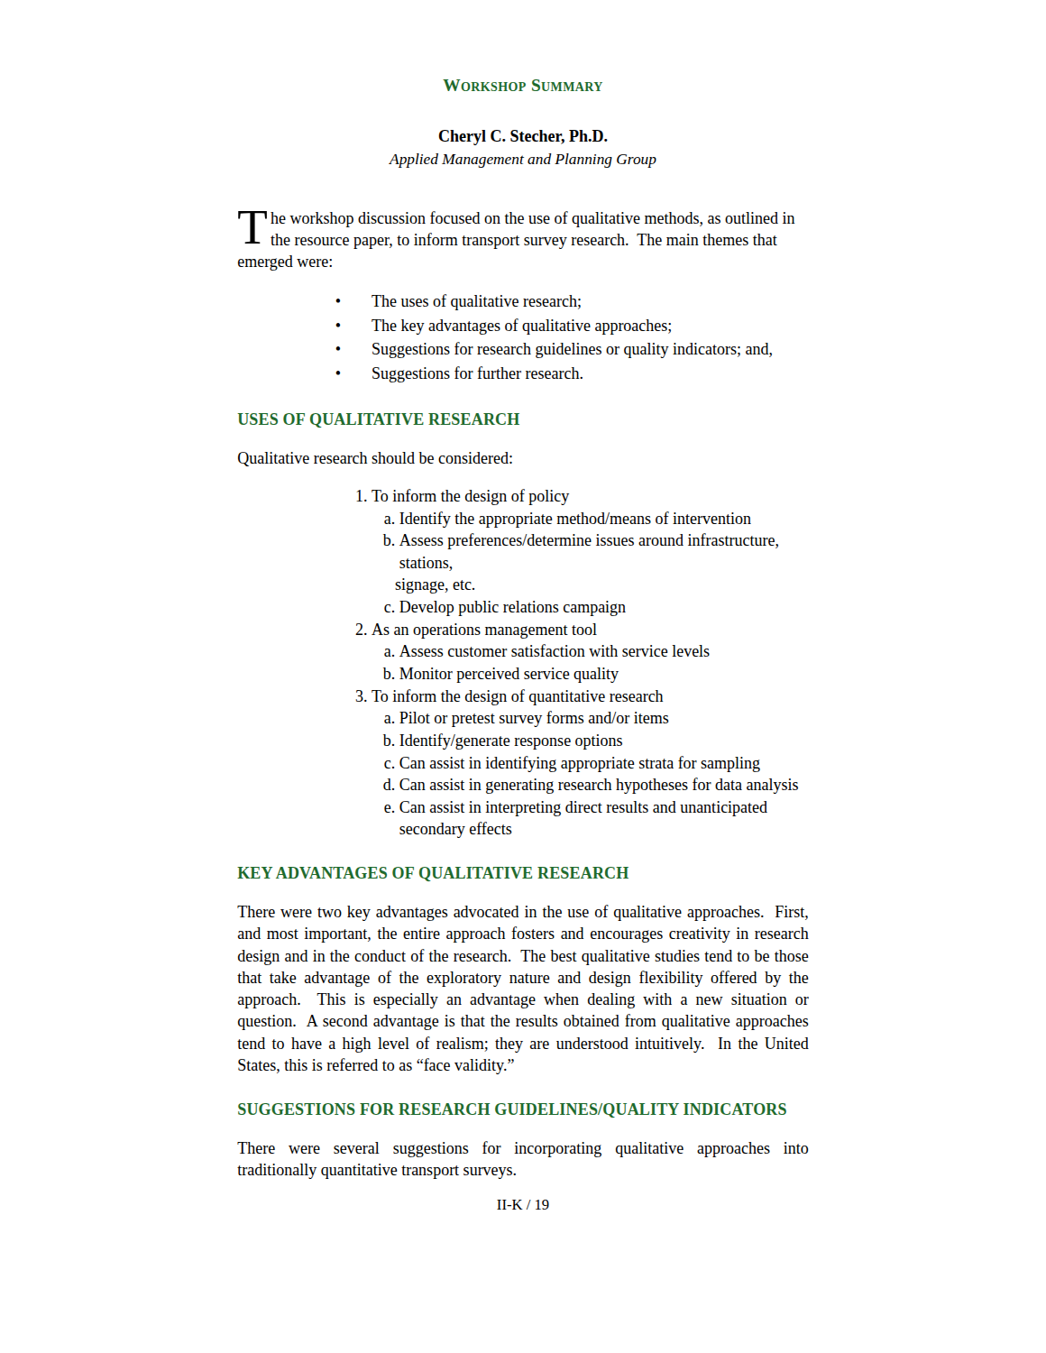Workshop Summary
Cheryl C. Stecher, Ph.D.
Applied Management and Planning Group
The workshop discussion focused on the use of qualitative methods, as outlined in the resource paper, to inform transport survey research. The main themes that emerged were:
The uses of qualitative research;
The key advantages of qualitative approaches;
Suggestions for research guidelines or quality indicators; and,
Suggestions for further research.
Uses of Qualitative Research
Qualitative research should be considered:
To inform the design of policy
Identify the appropriate method/means of intervention
Assess preferences/determine issues around infrastructure, stations, signage, etc.
Develop public relations campaign
As an operations management tool
Assess customer satisfaction with service levels
Monitor perceived service quality
To inform the design of quantitative research
Pilot or pretest survey forms and/or items
Identify/generate response options
Can assist in identifying appropriate strata for sampling
Can assist in generating research hypotheses for data analysis
Can assist in interpreting direct results and unanticipated secondary effects
Key Advantages of Qualitative Research
There were two key advantages advocated in the use of qualitative approaches. First, and most important, the entire approach fosters and encourages creativity in research design and in the conduct of the research. The best qualitative studies tend to be those that take advantage of the exploratory nature and design flexibility offered by the approach. This is especially an advantage when dealing with a new situation or question. A second advantage is that the results obtained from qualitative approaches tend to have a high level of realism; they are understood intuitively. In the United States, this is referred to as “face validity.”
Suggestions for Research Guidelines/Quality Indicators
There were several suggestions for incorporating qualitative approaches into traditionally quantitative transport surveys.
II-K / 19